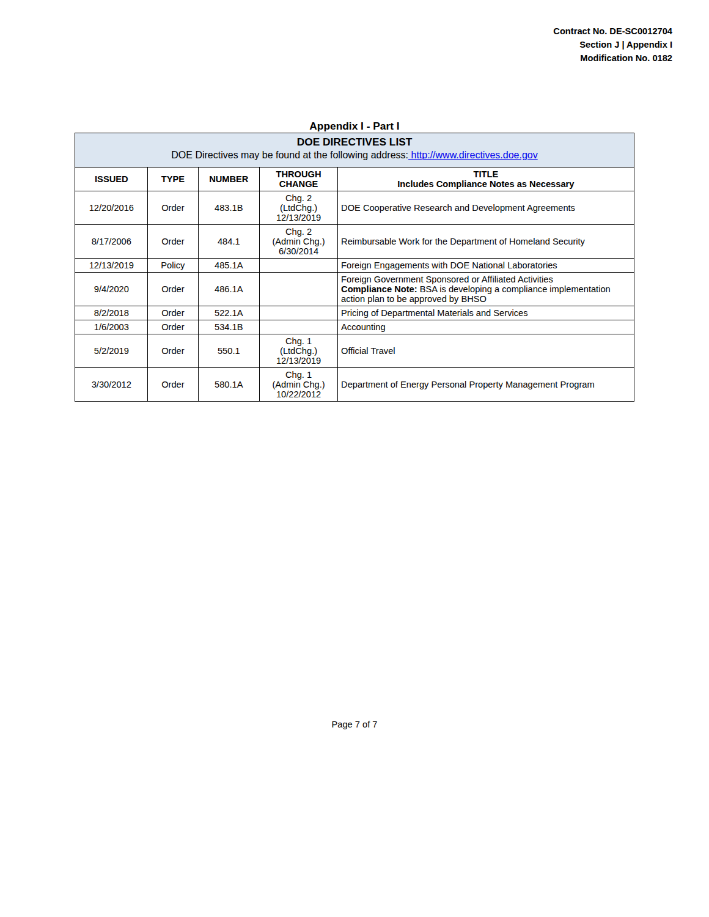Contract No. DE-SC0012704
Section J | Appendix I
Modification No. 0182
Appendix I - Part I
DOE DIRECTIVES LIST
DOE Directives may be found at the following address: http://www.directives.doe.gov
| ISSUED | TYPE | NUMBER | THROUGH CHANGE | TITLE Includes Compliance Notes as Necessary |
| --- | --- | --- | --- | --- |
| 12/20/2016 | Order | 483.1B | Chg. 2 (LtdChg.) 12/13/2019 | DOE Cooperative Research and Development Agreements |
| 8/17/2006 | Order | 484.1 | Chg. 2 (Admin Chg.) 6/30/2014 | Reimbursable Work for the Department of Homeland Security |
| 12/13/2019 | Policy | 485.1A | | Foreign Engagements with DOE National Laboratories |
| 9/4/2020 | Order | 486.1A | | Foreign Government Sponsored or Affiliated Activities Compliance Note: BSA is developing a compliance implementation action plan to be approved by BHSO |
| 8/2/2018 | Order | 522.1A | | Pricing of Departmental Materials and Services |
| 1/6/2003 | Order | 534.1B | | Accounting |
| 5/2/2019 | Order | 550.1 | Chg. 1 (LtdChg.) 12/13/2019 | Official Travel |
| 3/30/2012 | Order | 580.1A | Chg. 1 (Admin Chg.) 10/22/2012 | Department of Energy Personal Property Management Program |
Page 7 of 7